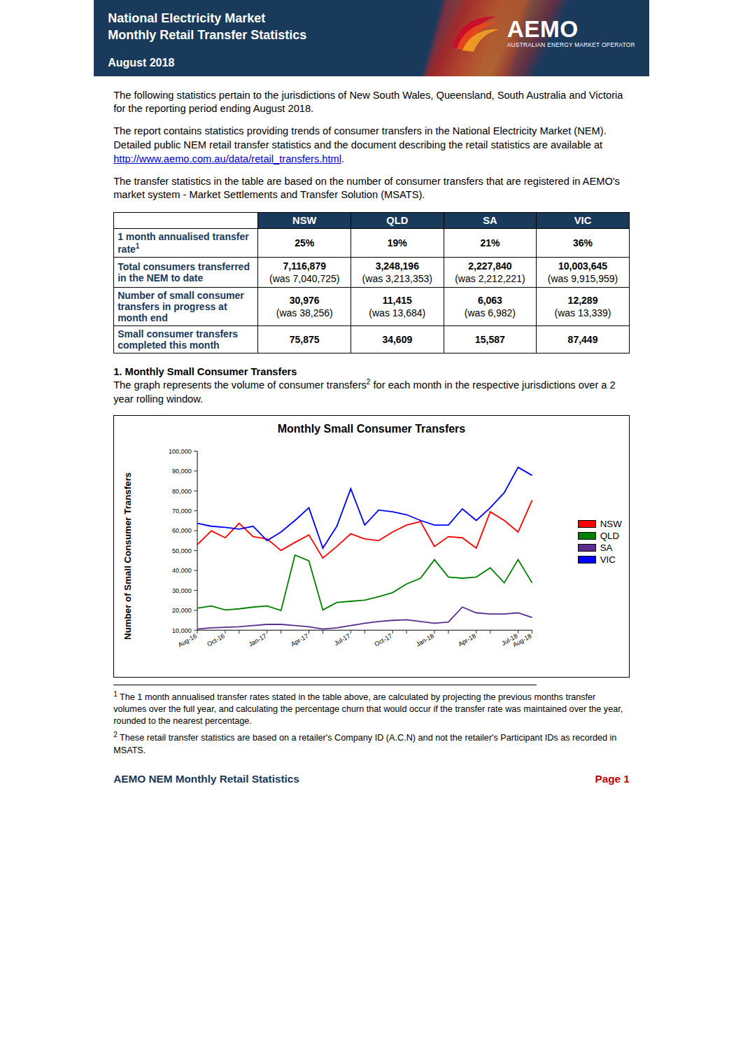National Electricity Market
Monthly Retail Transfer Statistics
August 2018
AEMO
AUSTRALIAN ENERGY MARKET OPERATOR
The following statistics pertain to the jurisdictions of New South Wales, Queensland, South Australia and Victoria for the reporting period ending August 2018.
The report contains statistics providing trends of consumer transfers in the National Electricity Market (NEM). Detailed public NEM retail transfer statistics and the document describing the retail statistics are available at http://www.aemo.com.au/data/retail_transfers.html.
The transfer statistics in the table are based on the number of consumer transfers that are registered in AEMO's market system - Market Settlements and Transfer Solution (MSATS).
| | NSW | QLD | SA | VIC |
| --- | --- | --- | --- | --- |
| 1 month annualised transfer rate 1 | 25% | 19% | 21% | 36% |
| Total consumers transferred in the NEM to date | 7,116,879 (was 7,040,725) | 3,248,196 (was 3,213,353) | 2,227,840 (was 2,212,221) | 10,003,645 (was 9,915,959) |
| Number of small consumer transfers in progress at month end | 30,976 (was 38,256) | 11,415 (was 13,684) | 6,063 (was 6,982) | 12,289 (was 13,339) |
| Small consumer transfers completed this month | 75,875 | 34,609 | 15,587 | 87,449 |
1. Monthly Small Consumer Transfers
The graph represents the volume of consumer transfers2 for each month in the respective jurisdictions over a 2 year rolling window.
Monthly Small Consumer Transfers
Number of Small Consumer Transfers
100,000 90,000 80,000 70,000 60,000 50,000 40,000 30,000 20,000 10,000 Aug-16 Oct-16 Jan-17 Apr-17 Jul-17 Oct-17 Jan-18 Apr-18 Jul-18 Aug-18
NSW
QLD
SA
VIC
1 The 1 month annualised transfer rates stated in the table above, are calculated by projecting the previous months transfer volumes over the full year, and calculating the percentage churn that would occur if the transfer rate was maintained over the year, rounded to the nearest percentage.
2 These retail transfer statistics are based on a retailer's Company ID (A.C.N) and not the retailer's Participant IDs as recorded in MSATS.
AEMO NEM Monthly Retail Statistics
Page 1